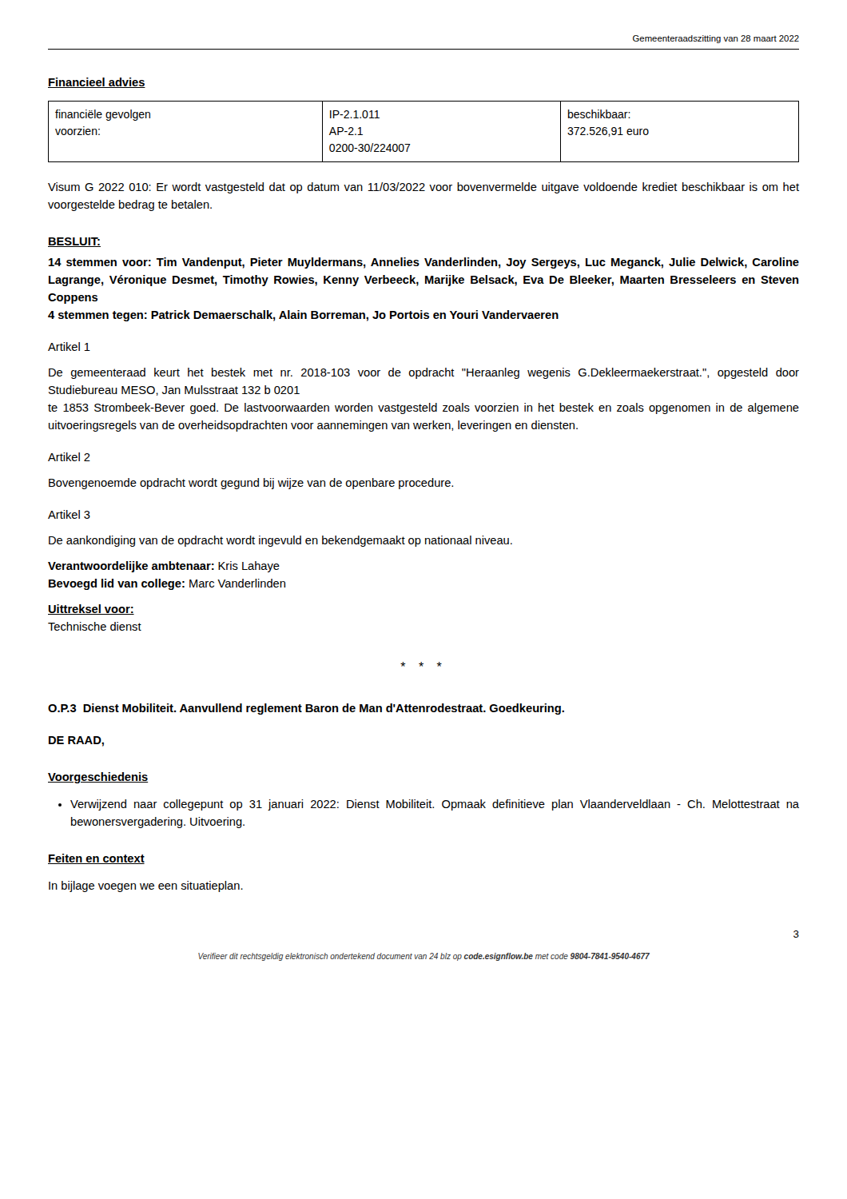Gemeenteraadszitting van 28 maart 2022
Financieel advies
| financiële gevolgen voorzien: | IP-2.1.011 AP-2.1 0200-30/224007 | beschikbaar: 372.526,91 euro |
Visum G 2022 010: Er wordt vastgesteld dat op datum van 11/03/2022 voor bovenvermelde uitgave voldoende krediet beschikbaar is om het voorgestelde bedrag te betalen.
BESLUIT:
14 stemmen voor: Tim Vandenput, Pieter Muyldermans, Annelies Vanderlinden, Joy Sergeys, Luc Meganck, Julie Delwick, Caroline Lagrange, Véronique Desmet, Timothy Rowies, Kenny Verbeeck, Marijke Belsack, Eva De Bleeker, Maarten Bresseleers en Steven Coppens
4 stemmen tegen: Patrick Demaerschalk, Alain Borreman, Jo Portois en Youri Vandervaeren
Artikel 1
De gemeenteraad keurt het bestek met nr. 2018-103 voor de opdracht "Heraanleg wegenis G.Dekleermaekerstraat.", opgesteld door Studiebureau MESO, Jan Mulsstraat 132 b 0201
te 1853 Strombeek-Bever goed. De lastvoorwaarden worden vastgesteld zoals voorzien in het bestek en zoals opgenomen in de algemene uitvoeringsregels van de overheidsopdrachten voor aannemingen van werken, leveringen en diensten.
Artikel 2
Bovengenoemde opdracht wordt gegund bij wijze van de openbare procedure.
Artikel 3
De aankondiging van de opdracht wordt ingevuld en bekendgemaakt op nationaal niveau.
Verantwoordelijke ambtenaar: Kris Lahaye
Bevoegd lid van college: Marc Vanderlinden
Uittreksel voor:
Technische dienst
* * *
O.P.3 Dienst Mobiliteit. Aanvullend reglement Baron de Man d'Attenrodestraat. Goedkeuring.
DE RAAD,
Voorgeschiedenis
Verwijzend naar collegepunt op 31 januari 2022: Dienst Mobiliteit. Opmaak definitieve plan Vlaanderveldlaan - Ch. Melottestraat na bewonersvergadering. Uitvoering.
Feiten en context
In bijlage voegen we een situatieplan.
3
Verifieer dit rechtsgeldig elektronisch ondertekend document van 24 blz op code.esignflow.be met code 9804-7841-9540-4677